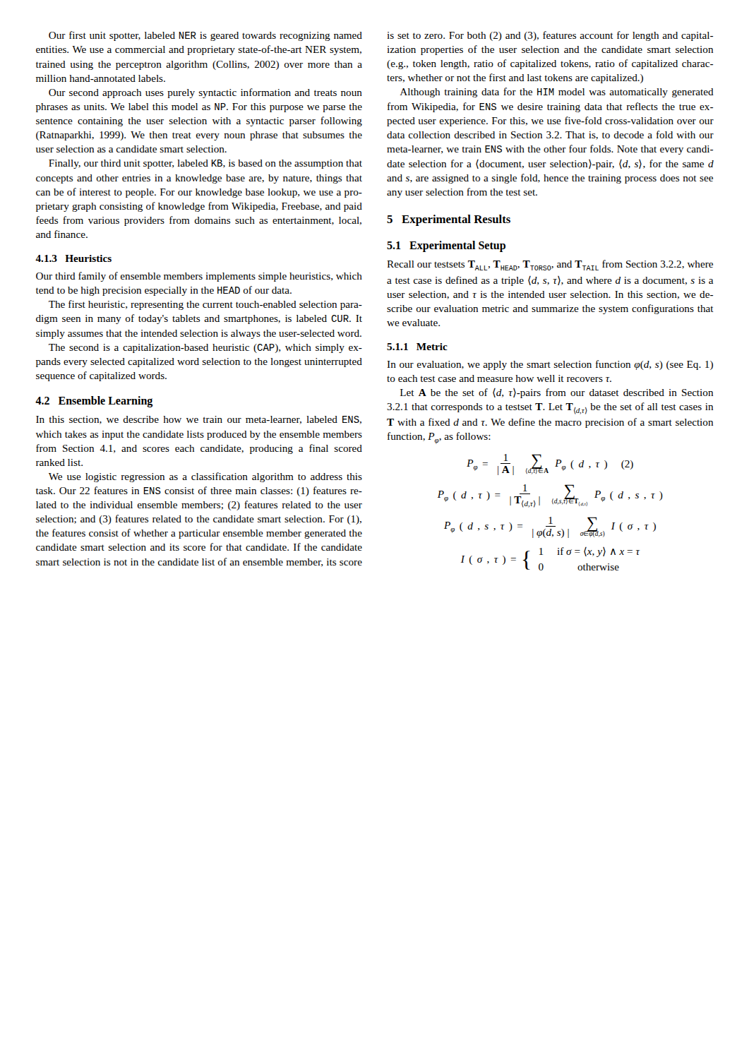Our first unit spotter, labeled NER is geared towards recognizing named entities. We use a commercial and proprietary state-of-the-art NER system, trained using the perceptron algorithm (Collins, 2002) over more than a million hand-annotated labels.
Our second approach uses purely syntactic information and treats noun phrases as units. We label this model as NP. For this purpose we parse the sentence containing the user selection with a syntactic parser following (Ratnaparkhi, 1999). We then treat every noun phrase that subsumes the user selection as a candidate smart selection.
Finally, our third unit spotter, labeled KB, is based on the assumption that concepts and other entries in a knowledge base are, by nature, things that can be of interest to people. For our knowledge base lookup, we use a proprietary graph consisting of knowledge from Wikipedia, Freebase, and paid feeds from various providers from domains such as entertainment, local, and finance.
4.1.3 Heuristics
Our third family of ensemble members implements simple heuristics, which tend to be high precision especially in the HEAD of our data.
The first heuristic, representing the current touch-enabled selection paradigm seen in many of today's tablets and smartphones, is labeled CUR. It simply assumes that the intended selection is always the user-selected word.
The second is a capitalization-based heuristic (CAP), which simply expands every selected capitalized word selection to the longest uninterrupted sequence of capitalized words.
4.2 Ensemble Learning
In this section, we describe how we train our meta-learner, labeled ENS, which takes as input the candidate lists produced by the ensemble members from Section 4.1, and scores each candidate, producing a final scored ranked list.
We use logistic regression as a classification algorithm to address this task. Our 22 features in ENS consist of three main classes: (1) features related to the individual ensemble members; (2) features related to the user selection; and (3) features related to the candidate smart selection. For (1), the features consist of whether a particular ensemble member generated the candidate smart selection and its score for that candidate. If the candidate smart selection is not in the candidate list of an ensemble member, its score is set to zero. For both (2) and (3), features account for length and capitalization properties of the user selection and the candidate smart selection (e.g., token length, ratio of capitalized tokens, ratio of capitalized characters, whether or not the first and last tokens are capitalized.)
Although training data for the HIM model was automatically generated from Wikipedia, for ENS we desire training data that reflects the true expected user experience. For this, we use five-fold cross-validation over our data collection described in Section 3.2. That is, to decode a fold with our meta-learner, we train ENS with the other four folds. Note that every candidate selection for a ⟨document, user selection⟩-pair, ⟨d, s⟩, for the same d and s, are assigned to a single fold, hence the training process does not see any user selection from the test set.
5 Experimental Results
5.1 Experimental Setup
Recall our testsets TALL, THEAD, TTORSO, and TTAIL from Section 3.2.2, where a test case is defined as a triple ⟨d, s, τ⟩, and where d is a document, s is a user selection, and τ is the intended user selection. In this section, we describe our evaluation metric and summarize the system configurations that we evaluate.
5.1.1 Metric
In our evaluation, we apply the smart selection function φ(d, s) (see Eq. 1) to each test case and measure how well it recovers τ.
Let A be the set of ⟨d, τ⟩-pairs from our dataset described in Section 3.2.1 that corresponds to a testset T. Let T⟨d,τ⟩ be the set of all test cases in T with a fixed d and τ. We define the macro precision of a smart selection function, Pφ, as follows:
Pφ = 1| A | ∑⟨d,τ⟩∈A Pφ(d, τ) (2)
Pφ(d, τ) = 1| T⟨d,τ⟩ | ∑⟨d,s,τ⟩∈T⟨d,τ⟩ Pφ(d, s, τ)
Pφ(d, s, τ) = 1| φ(d, s) | ∑σ∈φ(d,s) I(σ, τ)
I(σ, τ) = { 1 if σ = ⟨x, y⟩ ∧ x = τ 0 otherwise